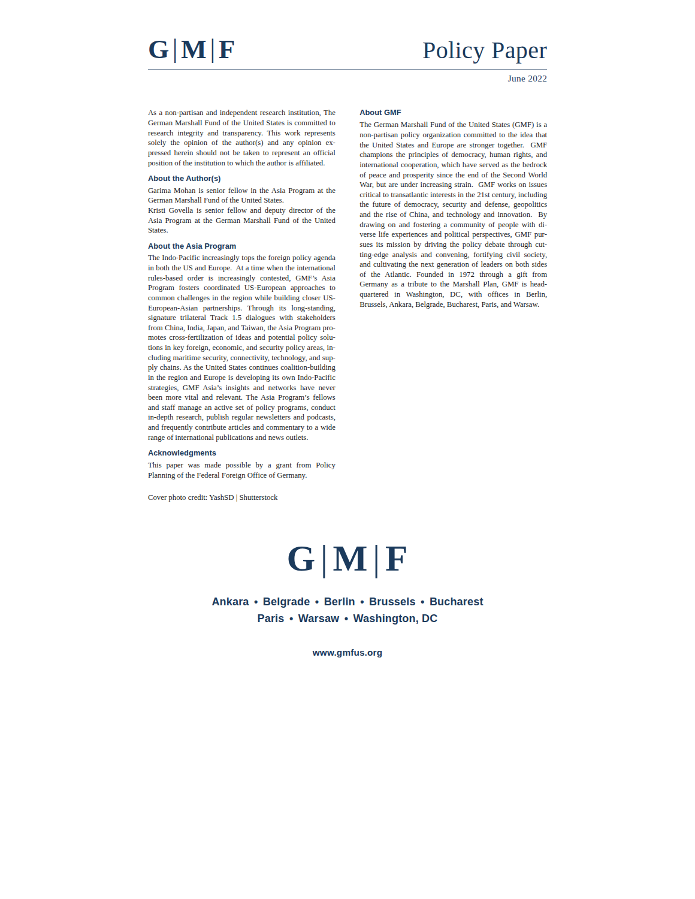G|M|F
Policy Paper
June 2022
As a non-partisan and independent research institution, The German Marshall Fund of the United States is committed to research integrity and transparency. This work represents solely the opinion of the author(s) and any opinion expressed herein should not be taken to represent an official position of the institution to which the author is affiliated.
About the Author(s)
Garima Mohan is senior fellow in the Asia Program at the German Marshall Fund of the United States.
Kristi Govella is senior fellow and deputy director of the Asia Program at the German Marshall Fund of the United States.
About the Asia Program
The Indo-Pacific increasingly tops the foreign policy agenda in both the US and Europe. At a time when the international rules-based order is increasingly contested, GMF’s Asia Program fosters coordinated US-European approaches to common challenges in the region while building closer US-European-Asian partnerships. Through its long-standing, signature trilateral Track 1.5 dialogues with stakeholders from China, India, Japan, and Taiwan, the Asia Program promotes cross-fertilization of ideas and potential policy solutions in key foreign, economic, and security policy areas, including maritime security, connectivity, technology, and supply chains. As the United States continues coalition-building in the region and Europe is developing its own Indo-Pacific strategies, GMF Asia’s insights and networks have never been more vital and relevant. The Asia Program’s fellows and staff manage an active set of policy programs, conduct in-depth research, publish regular newsletters and podcasts, and frequently contribute articles and commentary to a wide range of international publications and news outlets.
Acknowledgments
This paper was made possible by a grant from Policy Planning of the Federal Foreign Office of Germany.
Cover photo credit: YashSD | Shutterstock
About GMF
The German Marshall Fund of the United States (GMF) is a non-partisan policy organization committed to the idea that the United States and Europe are stronger together. GMF champions the principles of democracy, human rights, and international cooperation, which have served as the bedrock of peace and prosperity since the end of the Second World War, but are under increasing strain. GMF works on issues critical to transatlantic interests in the 21st century, including the future of democracy, security and defense, geopolitics and the rise of China, and technology and innovation. By drawing on and fostering a community of people with diverse life experiences and political perspectives, GMF pursues its mission by driving the policy debate through cutting-edge analysis and convening, fortifying civil society, and cultivating the next generation of leaders on both sides of the Atlantic. Founded in 1972 through a gift from Germany as a tribute to the Marshall Plan, GMF is headquartered in Washington, DC, with offices in Berlin, Brussels, Ankara, Belgrade, Bucharest, Paris, and Warsaw.
G|M|F
Ankara • Belgrade • Berlin • Brussels • Bucharest
Paris • Warsaw • Washington, DC
www.gmfus.org